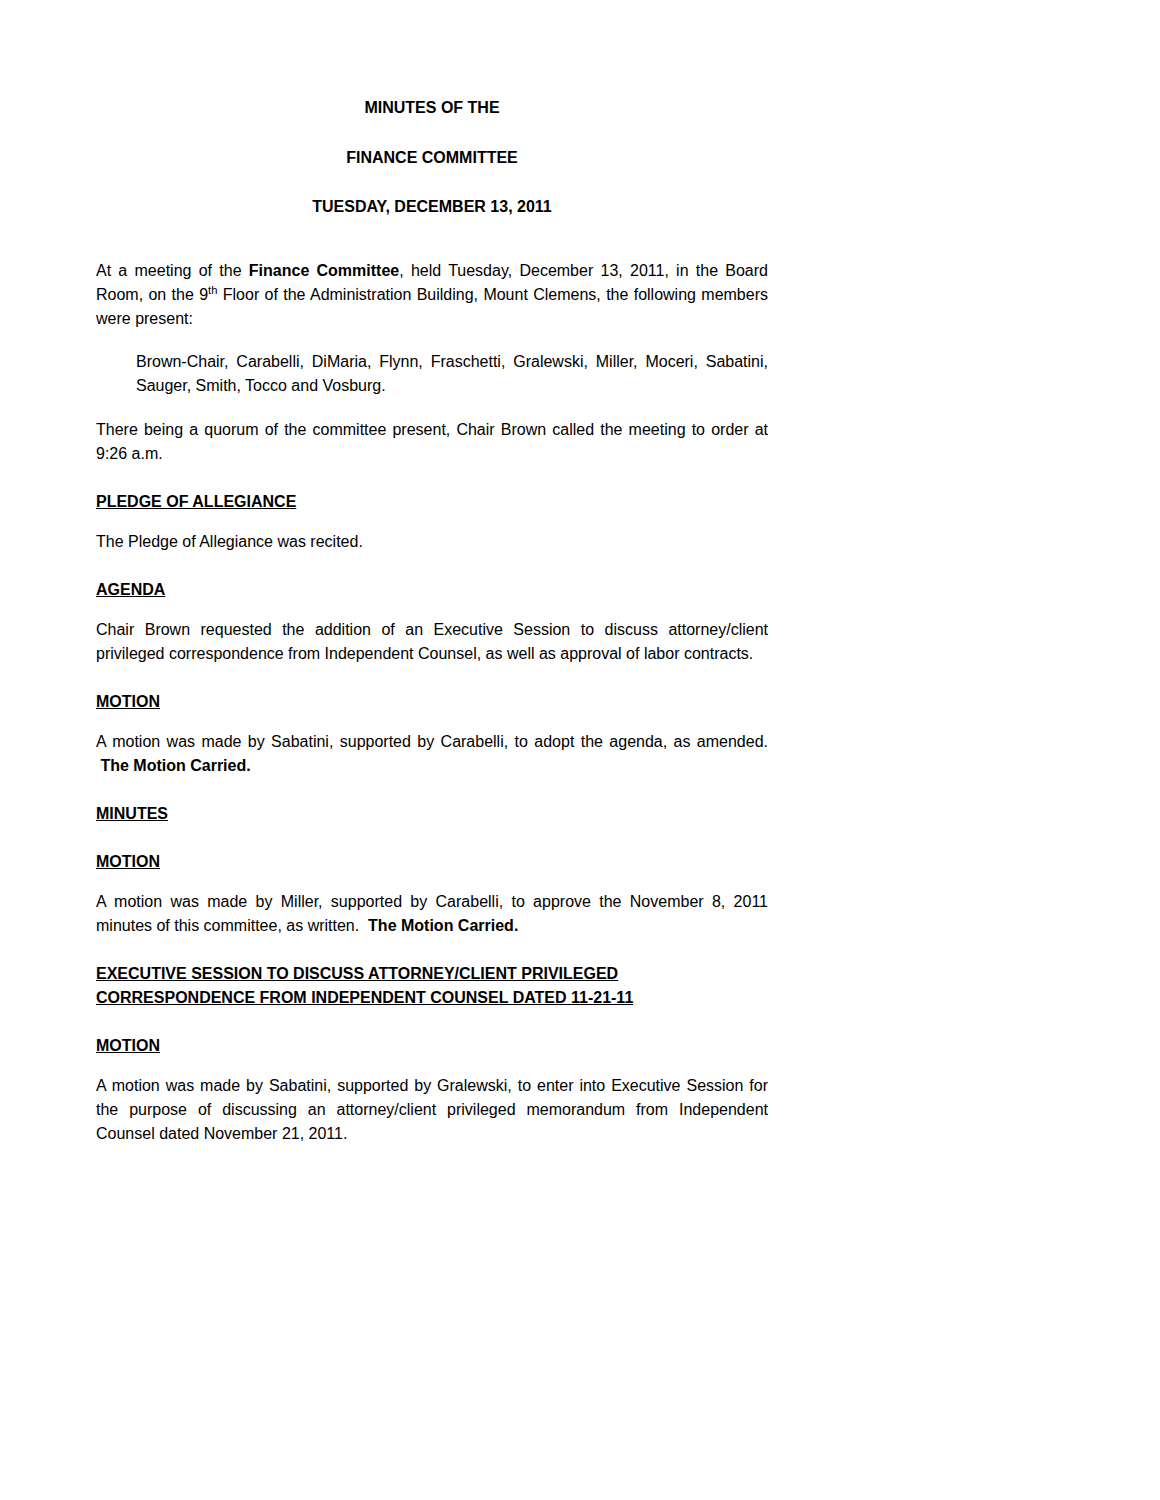Minutes of the
Finance Committee
Tuesday, December 13, 2011
At a meeting of the Finance Committee, held Tuesday, December 13, 2011, in the Board Room, on the 9th Floor of the Administration Building, Mount Clemens, the following members were present:
Brown-Chair, Carabelli, DiMaria, Flynn, Fraschetti, Gralewski, Miller, Moceri, Sabatini, Sauger, Smith, Tocco and Vosburg.
There being a quorum of the committee present, Chair Brown called the meeting to order at 9:26 a.m.
Pledge of Allegiance
The Pledge of Allegiance was recited.
Agenda
Chair Brown requested the addition of an Executive Session to discuss attorney/client privileged correspondence from Independent Counsel, as well as approval of labor contracts.
Motion
A motion was made by Sabatini, supported by Carabelli, to adopt the agenda, as amended. The Motion Carried.
Minutes
Motion
A motion was made by Miller, supported by Carabelli, to approve the November 8, 2011 minutes of this committee, as written. The Motion Carried.
Executive Session to Discuss Attorney/Client Privileged Correspondence from Independent Counsel Dated 11-21-11
Motion
A motion was made by Sabatini, supported by Gralewski, to enter into Executive Session for the purpose of discussing an attorney/client privileged memorandum from Independent Counsel dated November 21, 2011.